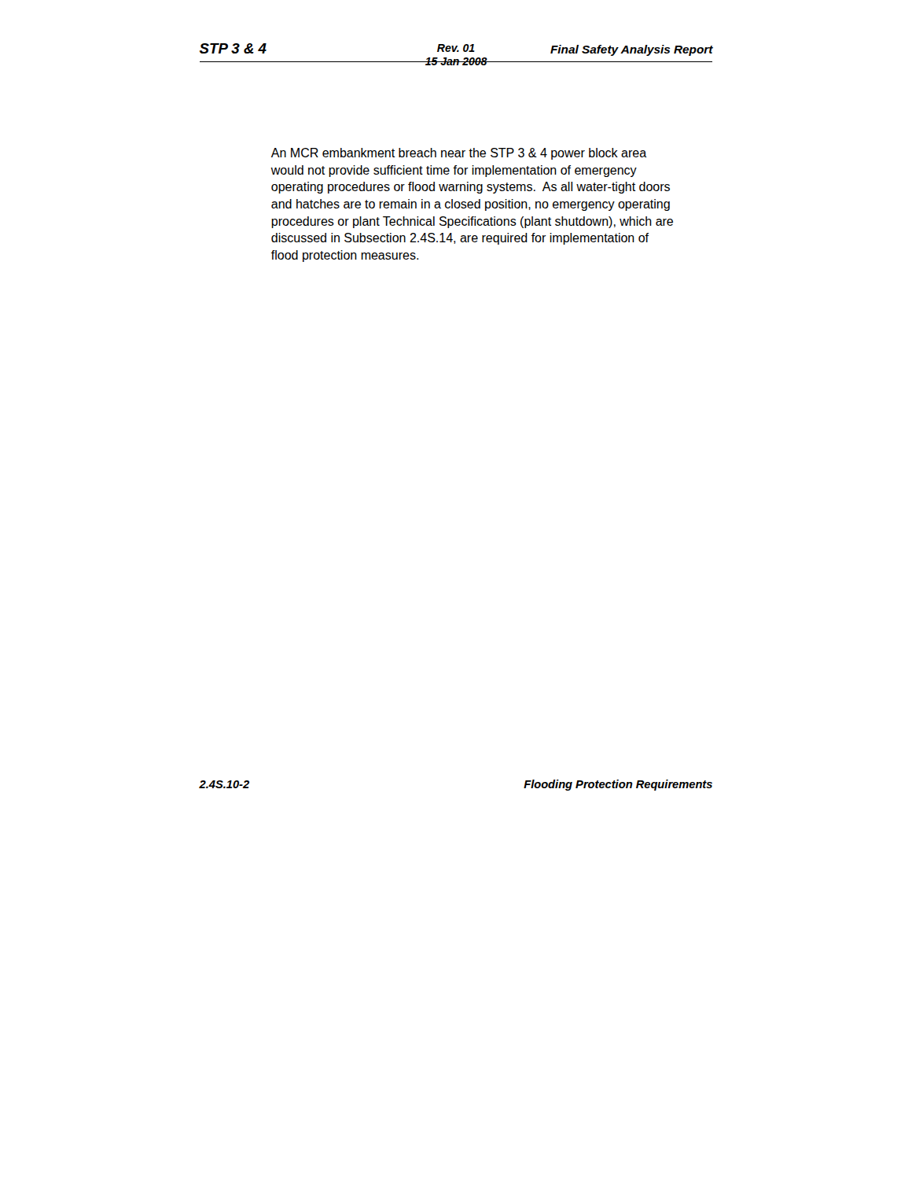Rev. 01
15 Jan 2008
STP 3 & 4
Final Safety Analysis Report
An MCR embankment breach near the STP 3 & 4 power block area would not provide sufficient time for implementation of emergency operating procedures or flood warning systems. As all water-tight doors and hatches are to remain in a closed position, no emergency operating procedures or plant Technical Specifications (plant shutdown), which are discussed in Subsection 2.4S.14, are required for implementation of flood protection measures.
2.4S.10-2
Flooding Protection Requirements